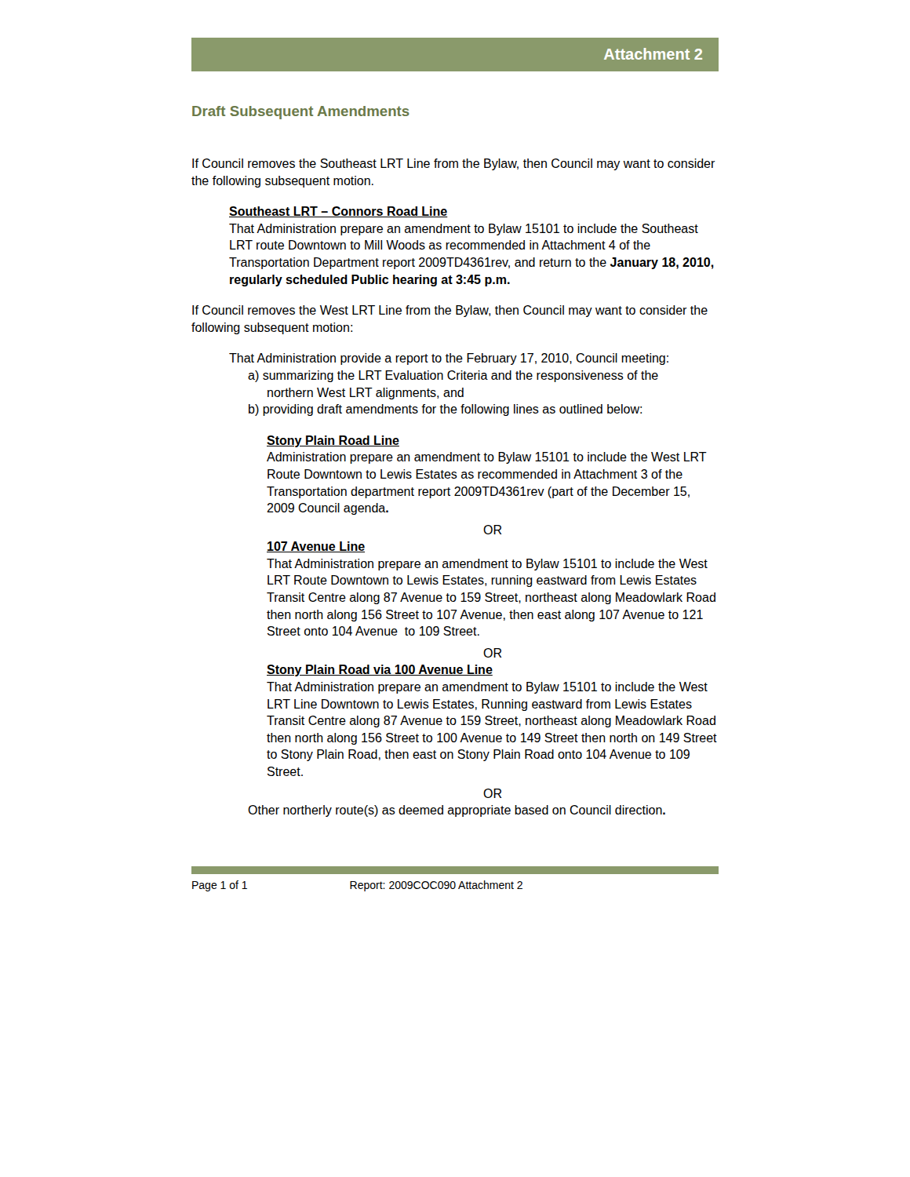Attachment 2
Draft Subsequent Amendments
If Council removes the Southeast LRT Line from the Bylaw, then Council may want to consider the following subsequent motion.
Southeast LRT – Connors Road Line
That Administration prepare an amendment to Bylaw 15101 to include the Southeast LRT route Downtown to Mill Woods as recommended in Attachment 4 of the Transportation Department report 2009TD4361rev, and return to the January 18, 2010, regularly scheduled Public hearing at 3:45 p.m.
If Council removes the West LRT Line from the Bylaw, then Council may want to consider the following subsequent motion:
That Administration provide a report to the February 17, 2010, Council meeting:
a) summarizing the LRT Evaluation Criteria and the responsiveness of the
northern West LRT alignments, and
b) providing draft amendments for the following lines as outlined below:
Stony Plain Road Line
Administration prepare an amendment to Bylaw 15101 to include the West LRT Route Downtown to Lewis Estates as recommended in Attachment 3 of the Transportation department report 2009TD4361rev (part of the December 15, 2009 Council agenda.
OR
107 Avenue Line
That Administration prepare an amendment to Bylaw 15101 to include the West LRT Route Downtown to Lewis Estates, running eastward from Lewis Estates Transit Centre along 87 Avenue to 159 Street, northeast along Meadowlark Road then north along 156 Street to 107 Avenue, then east along 107 Avenue to 121 Street onto 104 Avenue to 109 Street.
OR
Stony Plain Road via 100 Avenue Line
That Administration prepare an amendment to Bylaw 15101 to include the West LRT Line Downtown to Lewis Estates, Running eastward from Lewis Estates Transit Centre along 87 Avenue to 159 Street, northeast along Meadowlark Road then north along 156 Street to 100 Avenue to 149 Street then north on 149 Street to Stony Plain Road, then east on Stony Plain Road onto 104 Avenue to 109 Street.
OR
Other northerly route(s) as deemed appropriate based on Council direction.
Page 1 of 1
Report: 2009COC090 Attachment 2